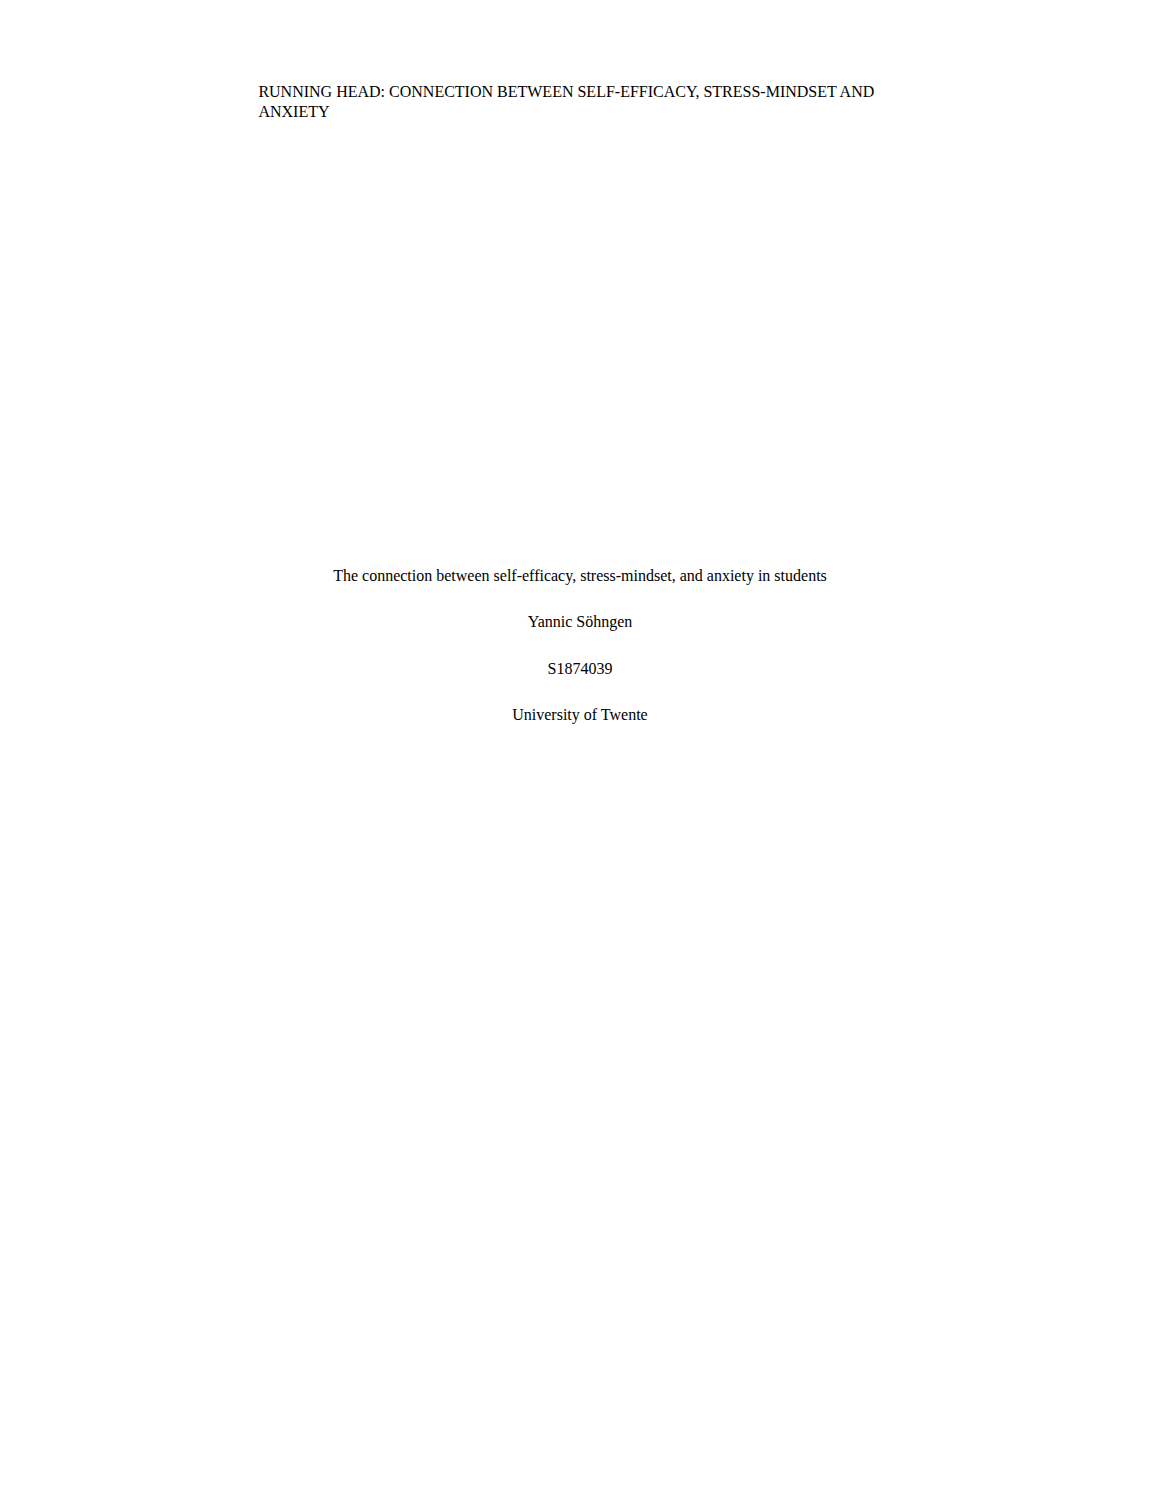Running head: CONNECTION BETWEEN SELF-EFFICACY, STRESS-MINDSET AND ANXIETY
The connection between self-efficacy, stress-mindset, and anxiety in students
Yannic Söhngen
S1874039
University of Twente